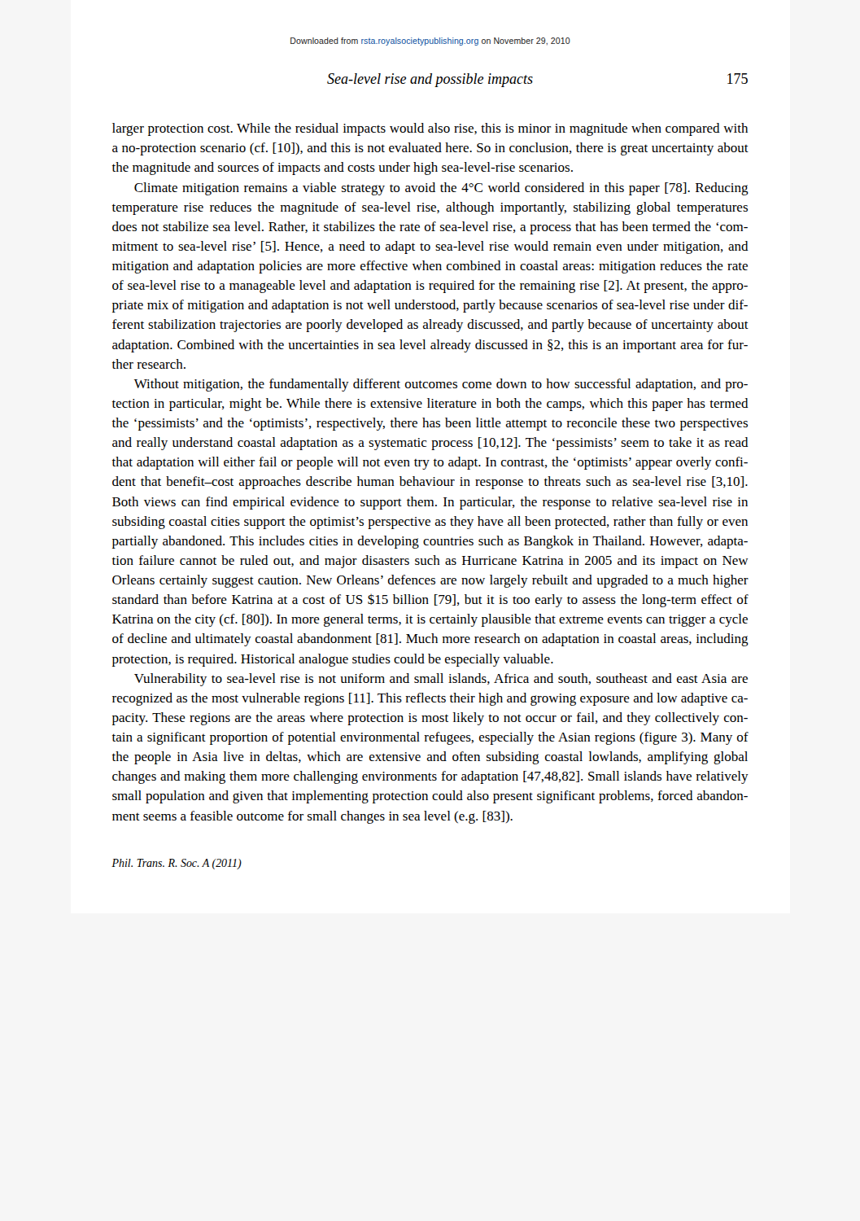Downloaded from rsta.royalsocietypublishing.org on November 29, 2010
Sea-level rise and possible impacts 175
larger protection cost. While the residual impacts would also rise, this is minor in magnitude when compared with a no-protection scenario (cf. [10]), and this is not evaluated here. So in conclusion, there is great uncertainty about the magnitude and sources of impacts and costs under high sea-level-rise scenarios.
Climate mitigation remains a viable strategy to avoid the 4°C world considered in this paper [78]. Reducing temperature rise reduces the magnitude of sea-level rise, although importantly, stabilizing global temperatures does not stabilize sea level. Rather, it stabilizes the rate of sea-level rise, a process that has been termed the ‘commitment to sea-level rise’ [5]. Hence, a need to adapt to sea-level rise would remain even under mitigation, and mitigation and adaptation policies are more effective when combined in coastal areas: mitigation reduces the rate of sea-level rise to a manageable level and adaptation is required for the remaining rise [2]. At present, the appropriate mix of mitigation and adaptation is not well understood, partly because scenarios of sea-level rise under different stabilization trajectories are poorly developed as already discussed, and partly because of uncertainty about adaptation. Combined with the uncertainties in sea level already discussed in §2, this is an important area for further research.
Without mitigation, the fundamentally different outcomes come down to how successful adaptation, and protection in particular, might be. While there is extensive literature in both the camps, which this paper has termed the ‘pessimists’ and the ‘optimists’, respectively, there has been little attempt to reconcile these two perspectives and really understand coastal adaptation as a systematic process [10,12]. The ‘pessimists’ seem to take it as read that adaptation will either fail or people will not even try to adapt. In contrast, the ‘optimists’ appear overly confident that benefit–cost approaches describe human behaviour in response to threats such as sea-level rise [3,10]. Both views can find empirical evidence to support them. In particular, the response to relative sea-level rise in subsiding coastal cities support the optimist’s perspective as they have all been protected, rather than fully or even partially abandoned. This includes cities in developing countries such as Bangkok in Thailand. However, adaptation failure cannot be ruled out, and major disasters such as Hurricane Katrina in 2005 and its impact on New Orleans certainly suggest caution. New Orleans’ defences are now largely rebuilt and upgraded to a much higher standard than before Katrina at a cost of US $15 billion [79], but it is too early to assess the long-term effect of Katrina on the city (cf. [80]). In more general terms, it is certainly plausible that extreme events can trigger a cycle of decline and ultimately coastal abandonment [81]. Much more research on adaptation in coastal areas, including protection, is required. Historical analogue studies could be especially valuable.
Vulnerability to sea-level rise is not uniform and small islands, Africa and south, southeast and east Asia are recognized as the most vulnerable regions [11]. This reflects their high and growing exposure and low adaptive capacity. These regions are the areas where protection is most likely to not occur or fail, and they collectively contain a significant proportion of potential environmental refugees, especially the Asian regions (figure 3). Many of the people in Asia live in deltas, which are extensive and often subsiding coastal lowlands, amplifying global changes and making them more challenging environments for adaptation [47,48,82]. Small islands have relatively small population and given that implementing protection could also present significant problems, forced abandonment seems a feasible outcome for small changes in sea level (e.g. [83]).
Phil. Trans. R. Soc. A (2011)